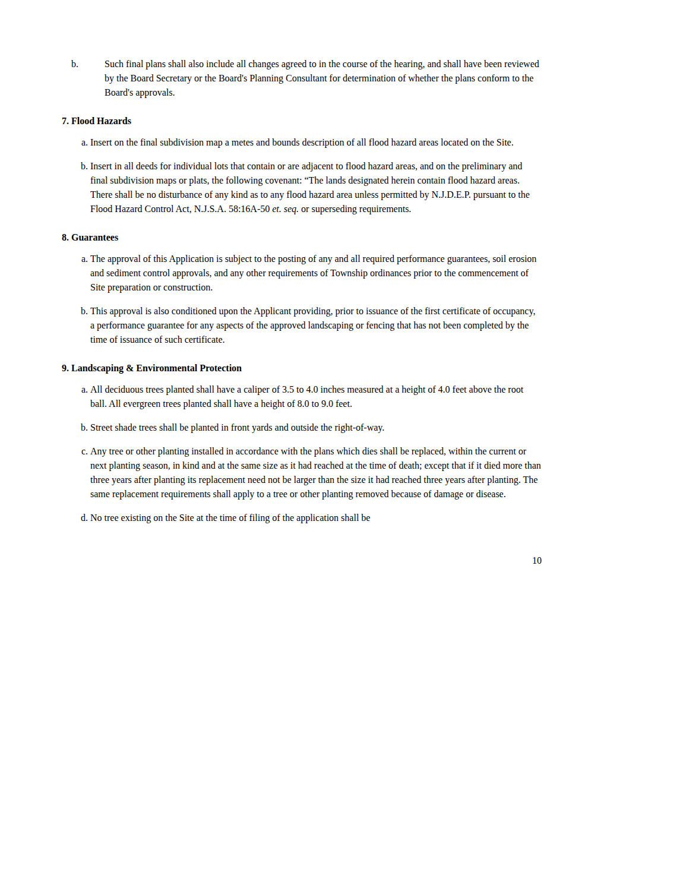b.
Such final plans shall also include all changes agreed to in the course of the hearing, and shall have been reviewed by the Board Secretary or the Board's Planning Consultant for determination of whether the plans conform to the Board's approvals.
Flood Hazards
Insert on the final subdivision map a metes and bounds description of all flood hazard areas located on the Site.
Insert in all deeds for individual lots that contain or are adjacent to flood hazard areas, and on the preliminary and final subdivision maps or plats, the following covenant: “The lands designated herein contain flood hazard areas. There shall be no disturbance of any kind as to any flood hazard area unless permitted by N.J.D.E.P. pursuant to the Flood Hazard Control Act, N.J.S.A. 58:16A-50 et. seq. or superseding requirements.
Guarantees
The approval of this Application is subject to the posting of any and all required performance guarantees, soil erosion and sediment control approvals, and any other requirements of Township ordinances prior to the commencement of Site preparation or construction.
This approval is also conditioned upon the Applicant providing, prior to issuance of the first certificate of occupancy, a performance guarantee for any aspects of the approved landscaping or fencing that has not been completed by the time of issuance of such certificate.
Landscaping & Environmental Protection
All deciduous trees planted shall have a caliper of 3.5 to 4.0 inches measured at a height of 4.0 feet above the root ball. All evergreen trees planted shall have a height of 8.0 to 9.0 feet.
Street shade trees shall be planted in front yards and outside the right-of-way.
Any tree or other planting installed in accordance with the plans which dies shall be replaced, within the current or next planting season, in kind and at the same size as it had reached at the time of death; except that if it died more than three years after planting its replacement need not be larger than the size it had reached three years after planting. The same replacement requirements shall apply to a tree or other planting removed because of damage or disease.
No tree existing on the Site at the time of filing of the application shall be
10